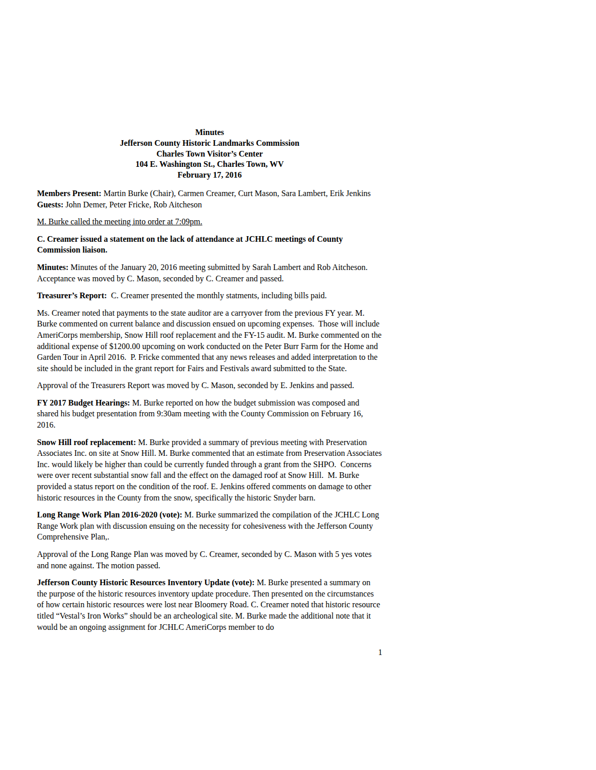JC
JEFFERSON COUNTY
HISTORIC
LANDMARKS
COMMISSION
Minutes Jefferson County Historic Landmarks Commission Charles Town Visitor’s Center 104 E. Washington St., Charles Town, WV February 17, 2016
Members Present: Martin Burke (Chair), Carmen Creamer, Curt Mason, Sara Lambert, Erik Jenkins Guests: John Demer, Peter Fricke, Rob Aitcheson
M. Burke called the meeting into order at 7:09pm.
C. Creamer issued a statement on the lack of attendance at JCHLC meetings of County Commission liaison.
Minutes: Minutes of the January 20, 2016 meeting submitted by Sarah Lambert and Rob Aitcheson. Acceptance was moved by C. Mason, seconded by C. Creamer and passed.
Treasurer’s Report: C. Creamer presented the monthly statments, including bills paid.
Ms. Creamer noted that payments to the state auditor are a carryover from the previous FY year. M. Burke commented on current balance and discussion ensued on upcoming expenses. Those will include AmeriCorps membership, Snow Hill roof replacement and the FY-15 audit. M. Burke commented on the additional expense of $1200.00 upcoming on work conducted on the Peter Burr Farm for the Home and Garden Tour in April 2016. P. Fricke commented that any news releases and added interpretation to the site should be included in the grant report for Fairs and Festivals award submitted to the State.
Approval of the Treasurers Report was moved by C. Mason, seconded by E. Jenkins and passed.
FY 2017 Budget Hearings: M. Burke reported on how the budget submission was composed and shared his budget presentation from 9:30am meeting with the County Commission on February 16, 2016.
Snow Hill roof replacement: M. Burke provided a summary of previous meeting with Preservation Associates Inc. on site at Snow Hill. M. Burke commented that an estimate from Preservation Associates Inc. would likely be higher than could be currently funded through a grant from the SHPO. Concerns were over recent substantial snow fall and the effect on the damaged roof at Snow Hill. M. Burke provided a status report on the condition of the roof. E. Jenkins offered comments on damage to other historic resources in the County from the snow, specifically the historic Snyder barn.
Long Range Work Plan 2016-2020 (vote): M. Burke summarized the compilation of the JCHLC Long Range Work plan with discussion ensuing on the necessity for cohesiveness with the Jefferson County Comprehensive Plan,.
Approval of the Long Range Plan was moved by C. Creamer, seconded by C. Mason with 5 yes votes and none against. The motion passed.
Jefferson County Historic Resources Inventory Update (vote): M. Burke presented a summary on the purpose of the historic resources inventory update procedure. Then presented on the circumstances of how certain historic resources were lost near Bloomery Road. C. Creamer noted that historic resource titled “Vestal’s Iron Works” should be an archeological site. M. Burke made the additional note that it would be an ongoing assignment for JCHLC AmeriCorps member to do
1